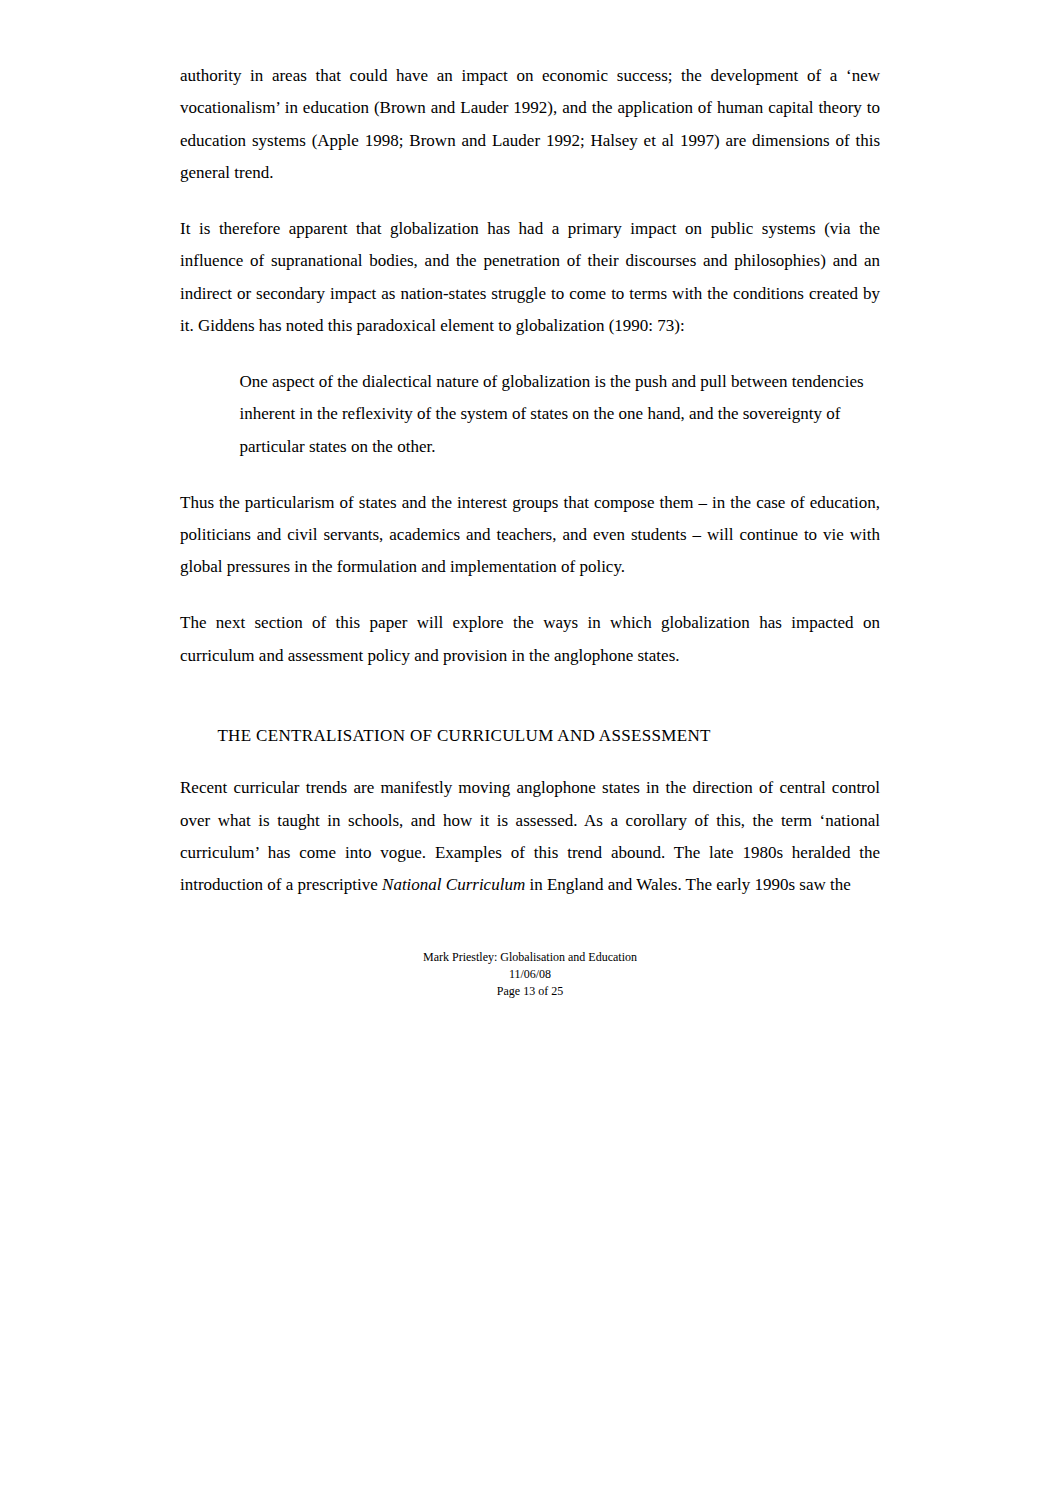authority in areas that could have an impact on economic success; the development of a ‘new vocationalism’ in education (Brown and Lauder 1992), and the application of human capital theory to education systems (Apple 1998; Brown and Lauder 1992; Halsey et al 1997) are dimensions of this general trend.
It is therefore apparent that globalization has had a primary impact on public systems (via the influence of supranational bodies, and the penetration of their discourses and philosophies) and an indirect or secondary impact as nation-states struggle to come to terms with the conditions created by it. Giddens has noted this paradoxical element to globalization (1990: 73):
One aspect of the dialectical nature of globalization is the push and pull between tendencies inherent in the reflexivity of the system of states on the one hand, and the sovereignty of particular states on the other.
Thus the particularism of states and the interest groups that compose them – in the case of education, politicians and civil servants, academics and teachers, and even students – will continue to vie with global pressures in the formulation and implementation of policy.
The next section of this paper will explore the ways in which globalization has impacted on curriculum and assessment policy and provision in the anglophone states.
The Centralisation of Curriculum and Assessment
Recent curricular trends are manifestly moving anglophone states in the direction of central control over what is taught in schools, and how it is assessed. As a corollary of this, the term ‘national curriculum’ has come into vogue. Examples of this trend abound. The late 1980s heralded the introduction of a prescriptive National Curriculum in England and Wales. The early 1990s saw the
Mark Priestley: Globalisation and Education
11/06/08
Page 13 of 25